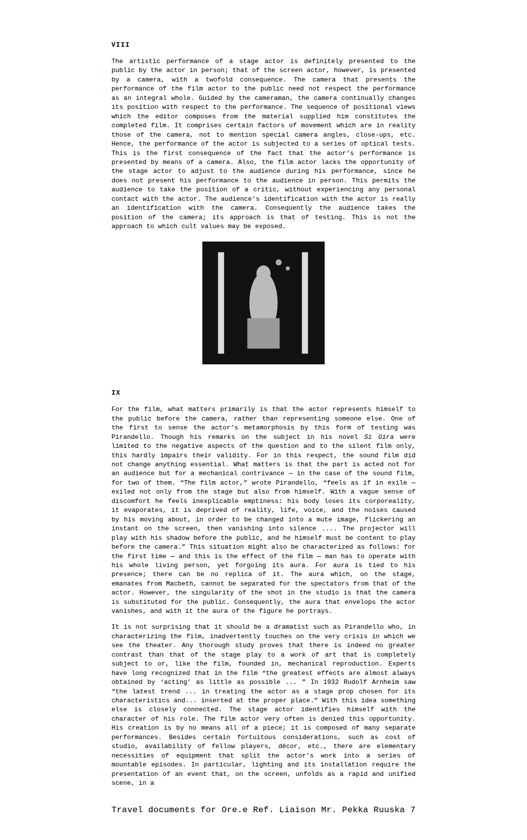VIII
The artistic performance of a stage actor is definitely presented to the public by the actor in person; that of the screen actor, however, is presented by a camera, with a twofold consequence. The camera that presents the performance of the film actor to the public need not respect the performance as an integral whole. Guided by the cameraman, the camera continually changes its position with respect to the performance. The sequence of positional views which the editor composes from the material supplied him constitutes the completed film. It comprises certain factors of movement which are in reality those of the camera, not to mention special camera angles, close-ups, etc. Hence, the performance of the actor is subjected to a series of optical tests. This is the first consequence of the fact that the actor’s performance is presented by means of a camera. Also, the film actor lacks the opportunity of the stage actor to adjust to the audience during his performance, since he does not present his performance to the audience in person. This permits the audience to take the position of a critic, without experiencing any personal contact with the actor. The audience’s identification with the actor is really an identification with the camera. Consequently the audience takes the position of the camera; its approach is that of testing. This is not the approach to which cult values may be exposed.
IX
For the film, what matters primarily is that the actor represents himself to the public before the camera, rather than representing someone else. One of the first to sense the actor’s metamorphosis by this form of testing was Pirandello. Though his remarks on the subject in his novel Si Gira were limited to the negative aspects of the question and to the silent film only, this hardly impairs their validity. For in this respect, the sound film did not change anything essential. What matters is that the part is acted not for an audience but for a mechanical contrivance — in the case of the sound film, for two of them. “The film actor,” wrote Pirandello, “feels as if in exile — exiled not only from the stage but also from himself. With a vague sense of discomfort he feels inexplicable emptiness: his body loses its corporeality, it evaporates, it is deprived of reality, life, voice, and the noises caused by his moving about, in order to be changed into a mute image, flickering an instant on the screen, then vanishing into silence .... The projector will play with his shadow before the public, and he himself must be content to play before the camera.” This situation might also be characterized as follows: for the first time — and this is the effect of the film — man has to operate with his whole living person, yet forgoing its aura. For aura is tied to his presence; there can be no replica of it. The aura which, on the stage, emanates from Macbeth, cannot be separated for the spectators from that of the actor. However, the singularity of the shot in the studio is that the camera is substituted for the public. Consequently, the aura that envelops the actor vanishes, and with it the aura of the figure he portrays.
It is not surprising that it should be a dramatist such as Pirandello who, in characterizing the film, inadvertently touches on the very crisis in which we see the theater. Any thorough study proves that there is indeed no greater contrast than that of the stage play to a work of art that is completely subject to or, like the film, founded in, mechanical reproduction. Experts have long recognized that in the film “the greatest effects are almost always obtained by ‘acting’ as little as possible ... ” In 1932 Rudolf Arnheim saw “the latest trend ... in treating the actor as a stage prop chosen for its characteristics and... inserted at the proper place.” With this idea something else is closely connected. The stage actor identifies himself with the character of his role. The film actor very often is denied this opportunity. His creation is by no means all of a piece; it is composed of many separate performances. Besides certain fortuitous considerations, such as cost of studio, availability of fellow players, décor, etc., there are elementary necessities of equipment that split the actor’s work into a series of mountable episodes. In particular, lighting and its installation require the presentation of an event that, on the screen, unfolds as a rapid and unified scene, in a
Travel documents for Ore.e Ref. Liaison Mr. Pekka Ruuska 7